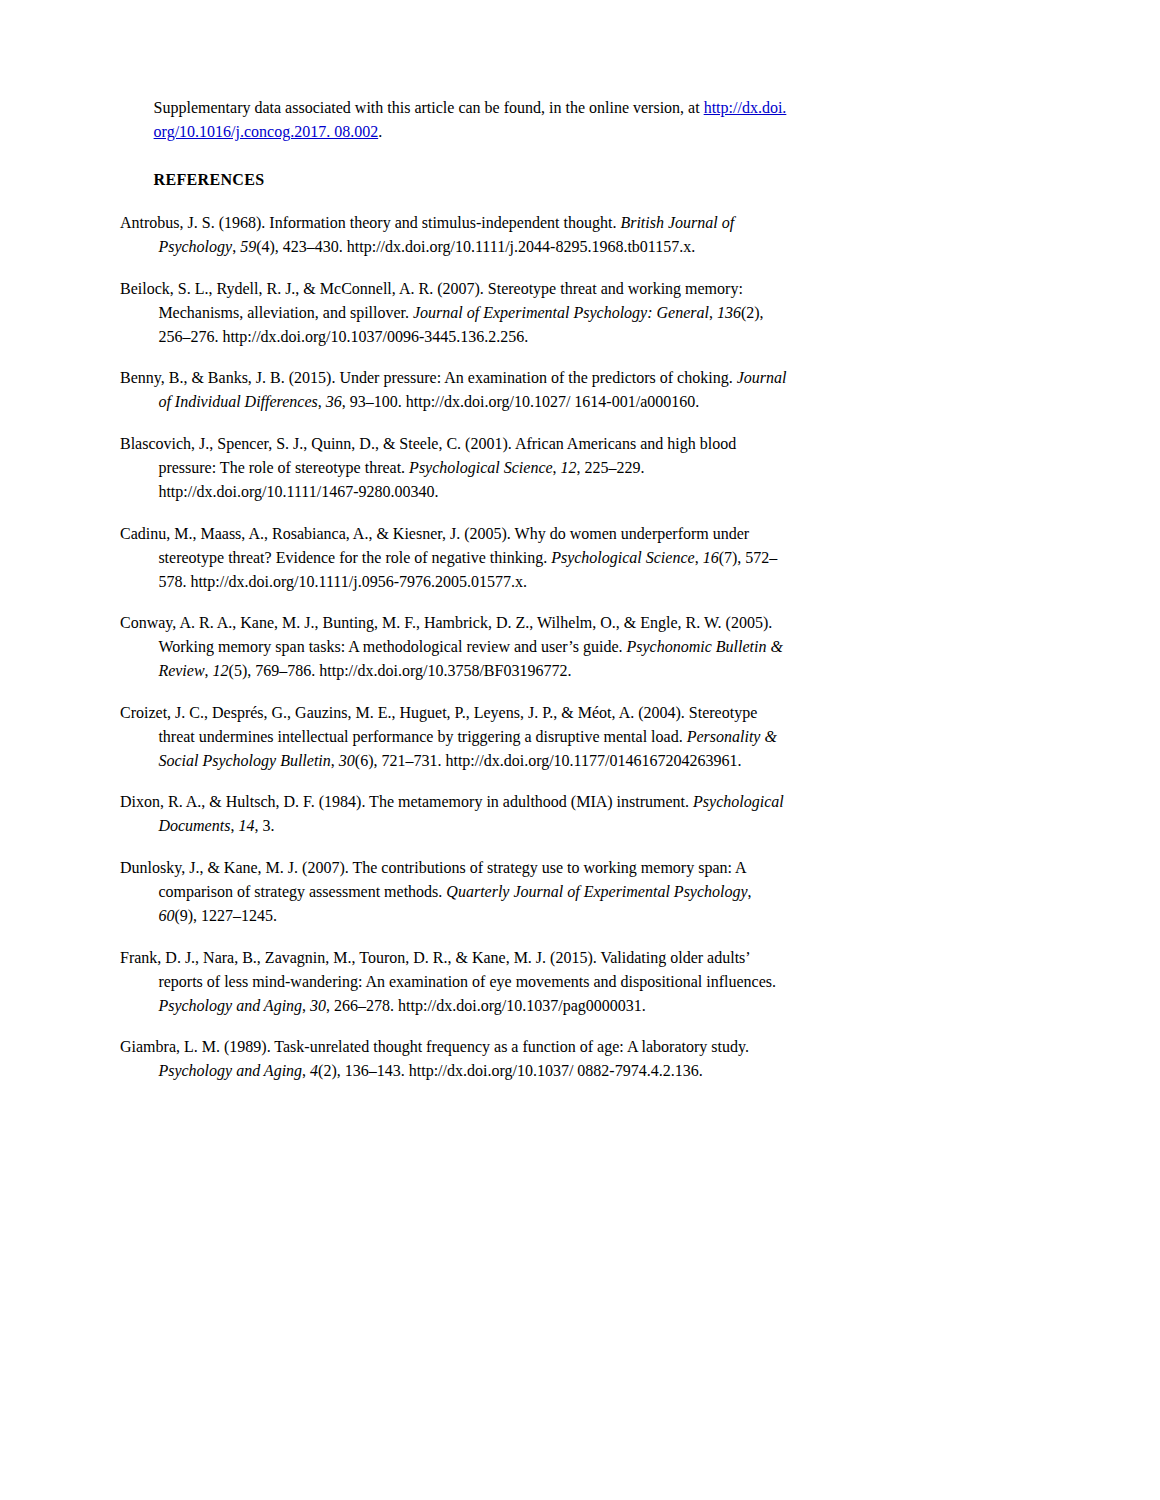Supplementary data associated with this article can be found, in the online version, at http://dx.doi.org/10.1016/j.concog.2017. 08.002.
REFERENCES
Antrobus, J. S. (1968). Information theory and stimulus-independent thought. British Journal of Psychology, 59(4), 423–430. http://dx.doi.org/10.1111/j.2044-8295.1968.tb01157.x.
Beilock, S. L., Rydell, R. J., & McConnell, A. R. (2007). Stereotype threat and working memory: Mechanisms, alleviation, and spillover. Journal of Experimental Psychology: General, 136(2), 256–276. http://dx.doi.org/10.1037/0096-3445.136.2.256.
Benny, B., & Banks, J. B. (2015). Under pressure: An examination of the predictors of choking. Journal of Individual Differences, 36, 93–100. http://dx.doi.org/10.1027/ 1614-001/a000160.
Blascovich, J., Spencer, S. J., Quinn, D., & Steele, C. (2001). African Americans and high blood pressure: The role of stereotype threat. Psychological Science, 12, 225–229. http://dx.doi.org/10.1111/1467-9280.00340.
Cadinu, M., Maass, A., Rosabianca, A., & Kiesner, J. (2005). Why do women underperform under stereotype threat? Evidence for the role of negative thinking. Psychological Science, 16(7), 572–578. http://dx.doi.org/10.1111/j.0956-7976.2005.01577.x.
Conway, A. R. A., Kane, M. J., Bunting, M. F., Hambrick, D. Z., Wilhelm, O., & Engle, R. W. (2005). Working memory span tasks: A methodological review and user’s guide. Psychonomic Bulletin & Review, 12(5), 769–786. http://dx.doi.org/10.3758/BF03196772.
Croizet, J. C., Després, G., Gauzins, M. E., Huguet, P., Leyens, J. P., & Méot, A. (2004). Stereotype threat undermines intellectual performance by triggering a disruptive mental load. Personality & Social Psychology Bulletin, 30(6), 721–731. http://dx.doi.org/10.1177/0146167204263961.
Dixon, R. A., & Hultsch, D. F. (1984). The metamemory in adulthood (MIA) instrument. Psychological Documents, 14, 3.
Dunlosky, J., & Kane, M. J. (2007). The contributions of strategy use to working memory span: A comparison of strategy assessment methods. Quarterly Journal of Experimental Psychology, 60(9), 1227–1245.
Frank, D. J., Nara, B., Zavagnin, M., Touron, D. R., & Kane, M. J. (2015). Validating older adults’ reports of less mind-wandering: An examination of eye movements and dispositional influences. Psychology and Aging, 30, 266–278. http://dx.doi.org/10.1037/pag0000031.
Giambra, L. M. (1989). Task-unrelated thought frequency as a function of age: A laboratory study. Psychology and Aging, 4(2), 136–143. http://dx.doi.org/10.1037/ 0882-7974.4.2.136.